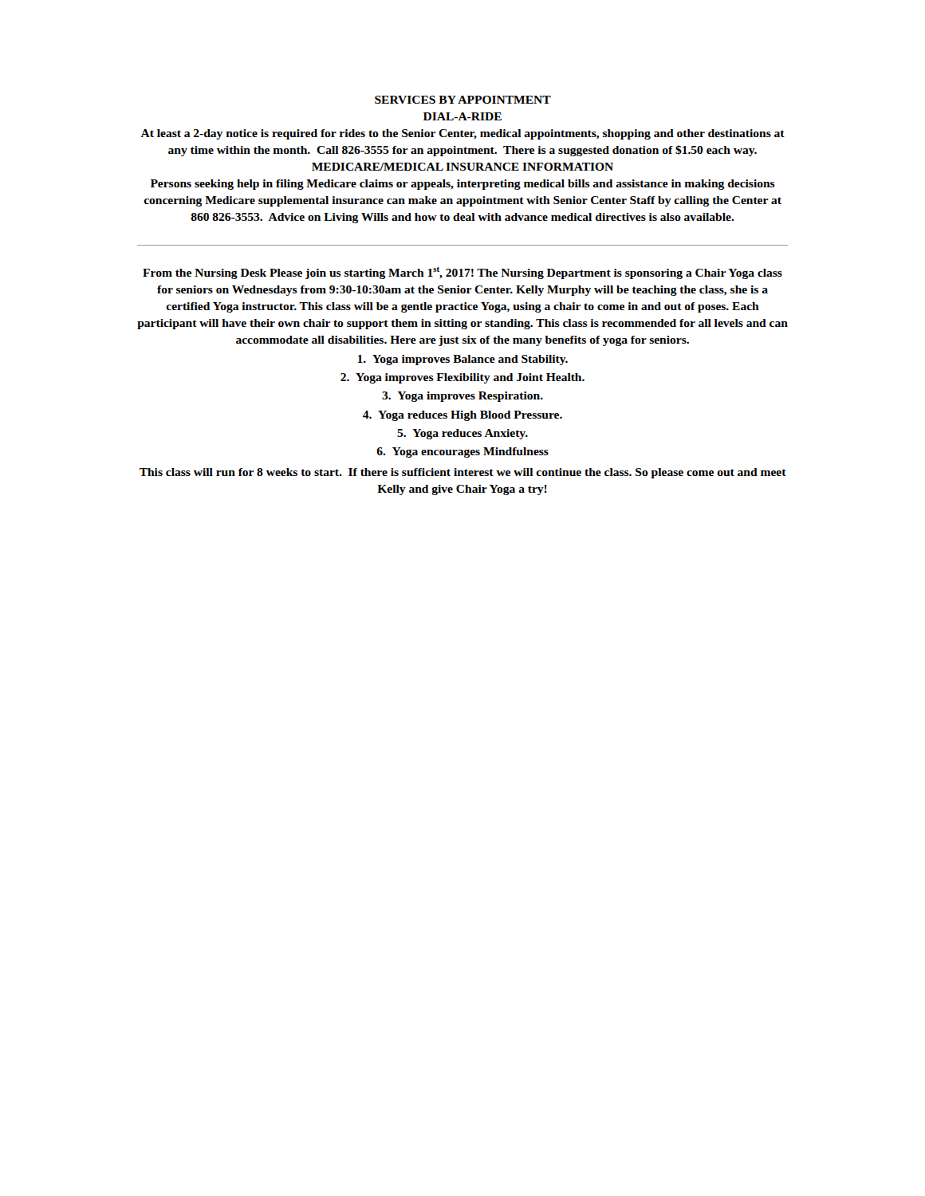SERVICES BY APPOINTMENT
DIAL-A-RIDE
At least a 2-day notice is required for rides to the Senior Center, medical appointments, shopping and other destinations at any time within the month. Call 826-3555 for an appointment. There is a suggested donation of $1.50 each way.
MEDICARE/MEDICAL INSURANCE INFORMATION
Persons seeking help in filing Medicare claims or appeals, interpreting medical bills and assistance in making decisions concerning Medicare supplemental insurance can make an appointment with Senior Center Staff by calling the Center at 860 826-3553. Advice on Living Wills and how to deal with advance medical directives is also available.
From the Nursing Desk Please join us starting March 1st, 2017! The Nursing Department is sponsoring a Chair Yoga class for seniors on Wednesdays from 9:30-10:30am at the Senior Center. Kelly Murphy will be teaching the class, she is a certified Yoga instructor. This class will be a gentle practice Yoga, using a chair to come in and out of poses. Each participant will have their own chair to support them in sitting or standing. This class is recommended for all levels and can accommodate all disabilities. Here are just six of the many benefits of yoga for seniors.
Yoga improves Balance and Stability.
Yoga improves Flexibility and Joint Health.
Yoga improves Respiration.
Yoga reduces High Blood Pressure.
Yoga reduces Anxiety.
Yoga encourages Mindfulness
This class will run for 8 weeks to start. If there is sufficient interest we will continue the class. So please come out and meet Kelly and give Chair Yoga a try!